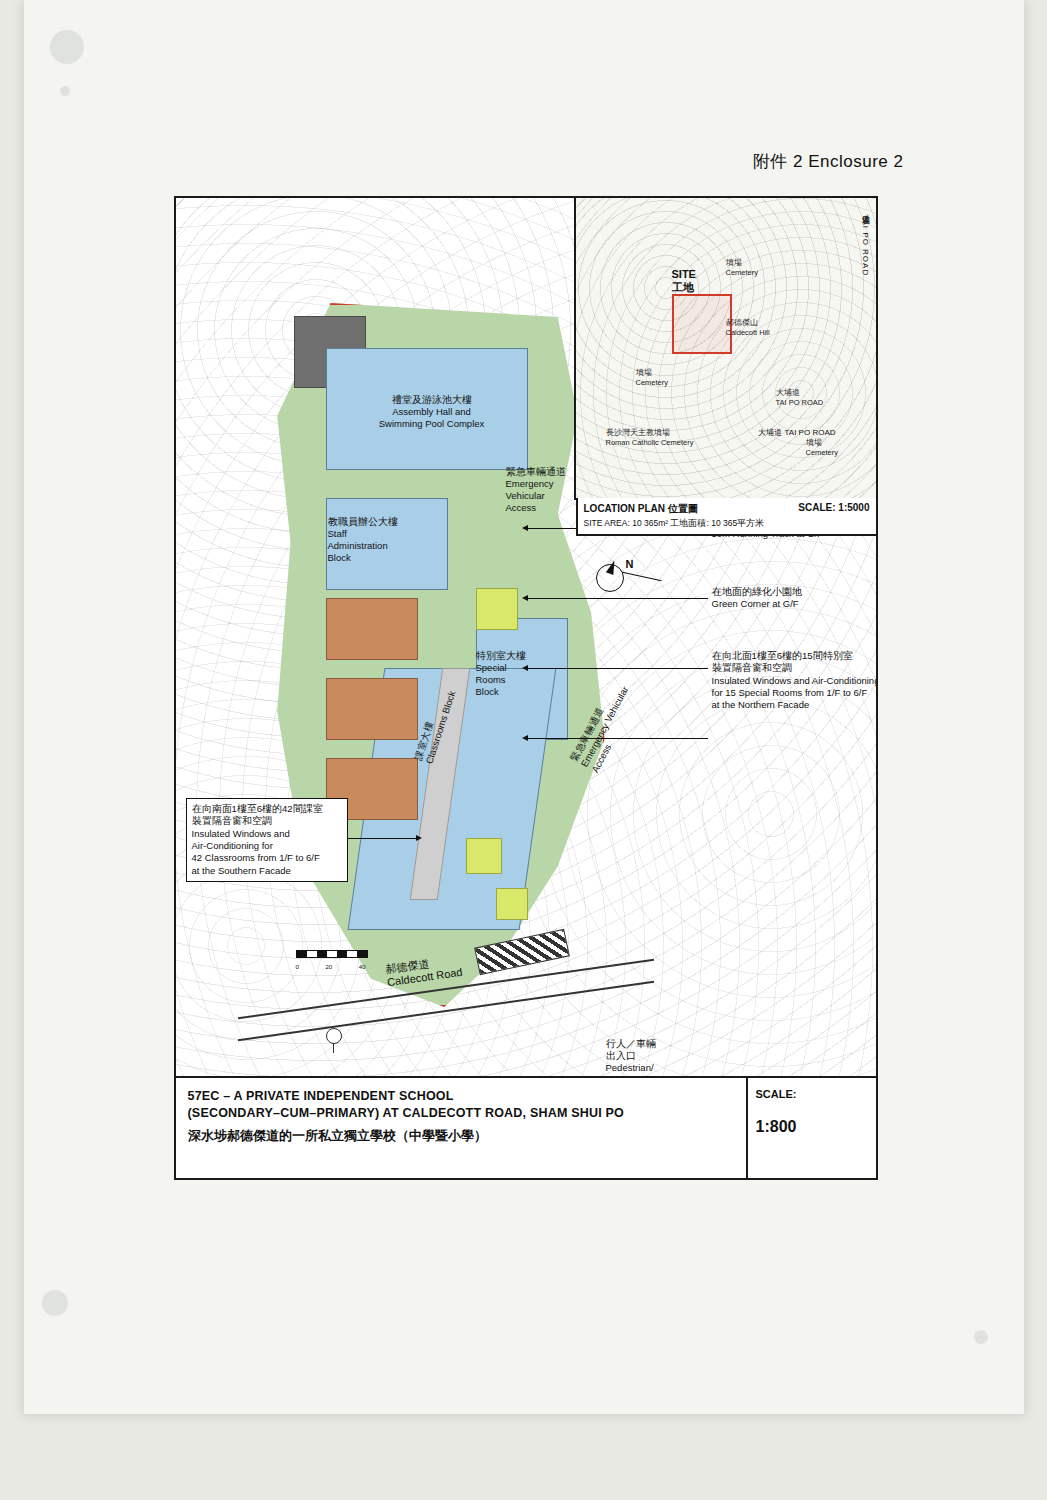附件 2 Enclosure 2
郝德傑道
Caldecott Road
禮堂及游泳池大樓
Assembly Hall and
Swimming Pool Complex
教職員辦公大樓
Staff
Administration
Block
特別室大樓
Special
Rooms
Block
課室大樓
Classrooms Block
緊急車輛通道
Emergency
Vehicular
Access
緊急車輛通道
Emergency Vehicular Access
行人／車輛
出入口
Pedestrian/
Vehicular
Entrance
在地面的50米跑道
50m Running Track at G/F
在地面的綠化小園地
Green Corner at G/F
在向北面1樓至6樓的15間特別室
裝置隔音窗和空調
Insulated Windows and Air-Conditioning
for 15 Special Rooms from 1/F to 6/F
at the Northern Facade
在向南面1樓至6樓的42間課室
裝置隔音窗和空調
Insulated Windows and
Air-Conditioning for
42 Classrooms from 1/F to 6/F
at the Southern Facade
02040
SITE
工地
墳場
Cemetery
郝德傑山
Caldecott Hill
墳場
Cemetery
大埔道
TAI PO ROAD
長沙灣天主教墳場
Roman Catholic Cemetery
墳場
Cemetery
大埔道 TAI PO ROAD
大埔道 TAI PO ROAD
LOCATION PLAN 位置圖 SCALE: 1:5000
SITE AREA: 10 365m² 工地面積: 10 365平方米
N
57EC – A PRIVATE INDEPENDENT SCHOOL
(SECONDARY–CUM–PRIMARY) AT CALDECOTT ROAD, SHAM SHUI PO
深水埗郝德傑道的一所私立獨立學校（中學暨小學）
SCALE:
1:800